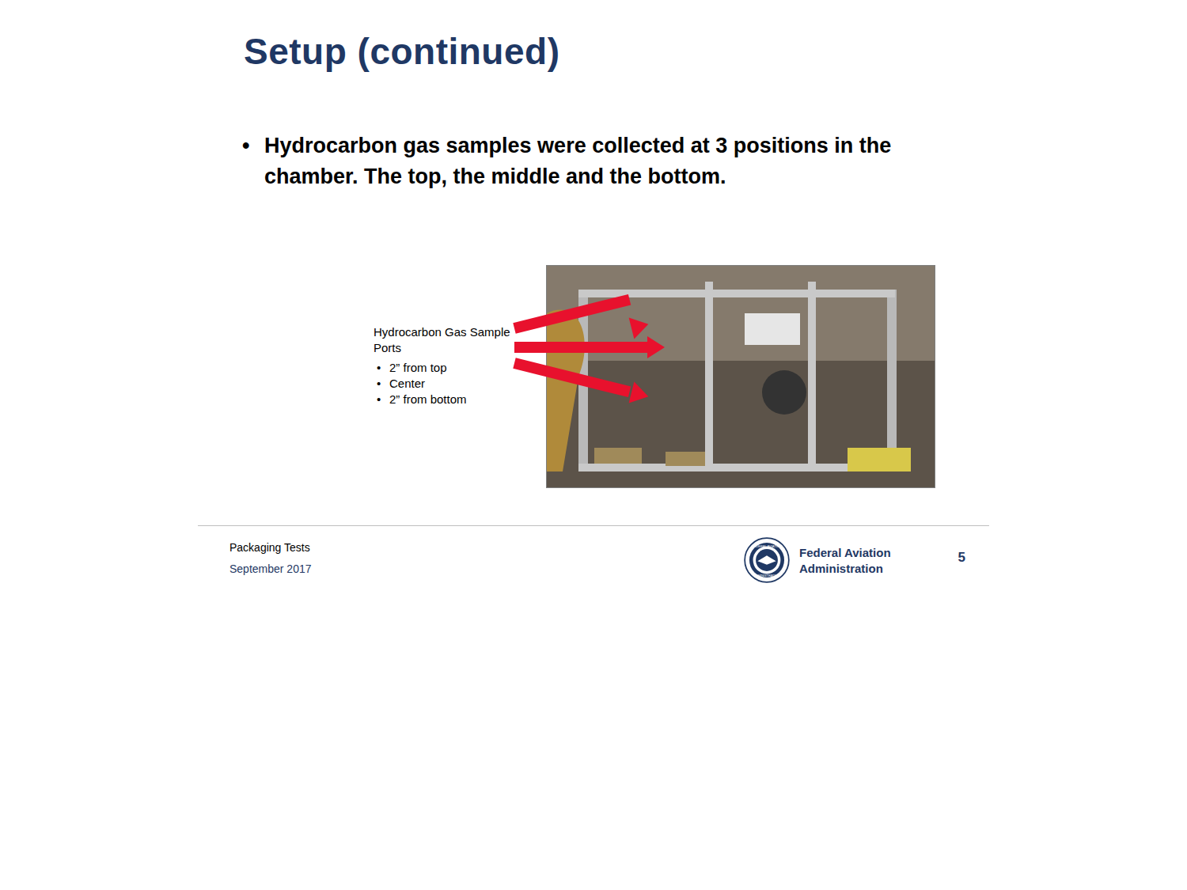Setup (continued)
Hydrocarbon gas samples were collected at 3 positions in the chamber. The top, the middle and the bottom.
Hydrocarbon Gas Sample Ports
2” from top
Center
2” from bottom
Packaging Tests
September 2017
Federal Aviation
Administration
5